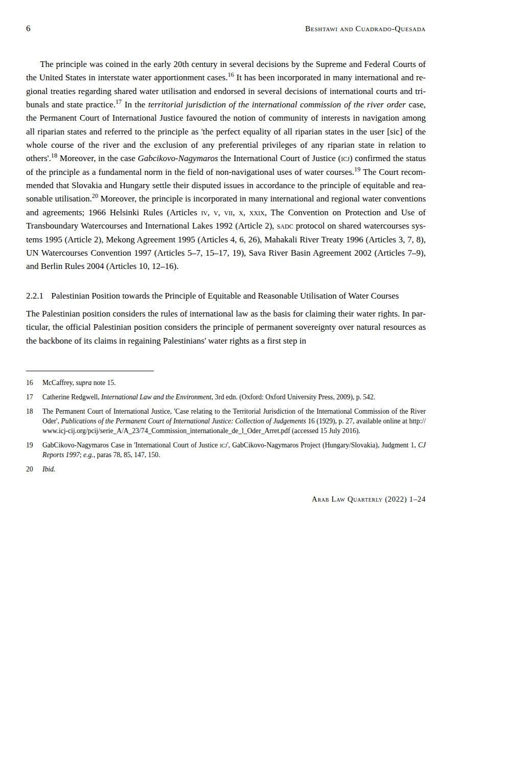6 Beshtawi and Cuadrado-Quesada
The principle was coined in the early 20th century in several decisions by the Supreme and Federal Courts of the United States in interstate water apportionment cases.16 It has been incorporated in many international and regional treaties regarding shared water utilisation and endorsed in several decisions of international courts and tribunals and state practice.17 In the territorial jurisdiction of the international commission of the river order case, the Permanent Court of International Justice favoured the notion of community of interests in navigation among all riparian states and referred to the principle as 'the perfect equality of all riparian states in the user [sic] of the whole course of the river and the exclusion of any preferential privileges of any riparian state in relation to others'.18 Moreover, in the case Gabcikovo-Nagymaros the International Court of Justice (icj) confirmed the status of the principle as a fundamental norm in the field of non-navigational uses of water courses.19 The Court recommended that Slovakia and Hungary settle their disputed issues in accordance to the principle of equitable and reasonable utilisation.20 Moreover, the principle is incorporated in many international and regional water conventions and agreements; 1966 Helsinki Rules (Articles iv, v, vii, x, xxix, The Convention on Protection and Use of Transboundary Watercourses and International Lakes 1992 (Article 2), sadc protocol on shared watercourses systems 1995 (Article 2), Mekong Agreement 1995 (Articles 4, 6, 26), Mahakali River Treaty 1996 (Articles 3, 7, 8), UN Watercourses Convention 1997 (Articles 5–7, 15–17, 19), Sava River Basin Agreement 2002 (Articles 7–9), and Berlin Rules 2004 (Articles 10, 12–16).
2.2.1 Palestinian Position towards the Principle of Equitable and Reasonable Utilisation of Water Courses
The Palestinian position considers the rules of international law as the basis for claiming their water rights. In particular, the official Palestinian position considers the principle of permanent sovereignty over natural resources as the backbone of its claims in regaining Palestinians' water rights as a first step in
16 McCaffrey, supra note 15.
17 Catherine Redgwell, International Law and the Environment, 3rd edn. (Oxford: Oxford University Press, 2009), p. 542.
18 The Permanent Court of International Justice, 'Case relating to the Territorial Jurisdiction of the International Commission of the River Oder', Publications of the Permanent Court of International Justice: Collection of Judgements 16 (1929), p. 27, available online at http://www.icj-cij.org/pcij/serie_A/A_23/74_Commission_internationale_de_l_Oder_Arret.pdf (accessed 15 July 2016).
19 GabCikovo-Nagymaros Case in 'International Court of Justice icj', GabCikovo-Nagymaros Project (Hungary/Slovakia), Judgment 1, CJ Reports 1997; e.g., paras 78, 85, 147, 150.
20 Ibid.
Arab Law Quarterly (2022) 1–24